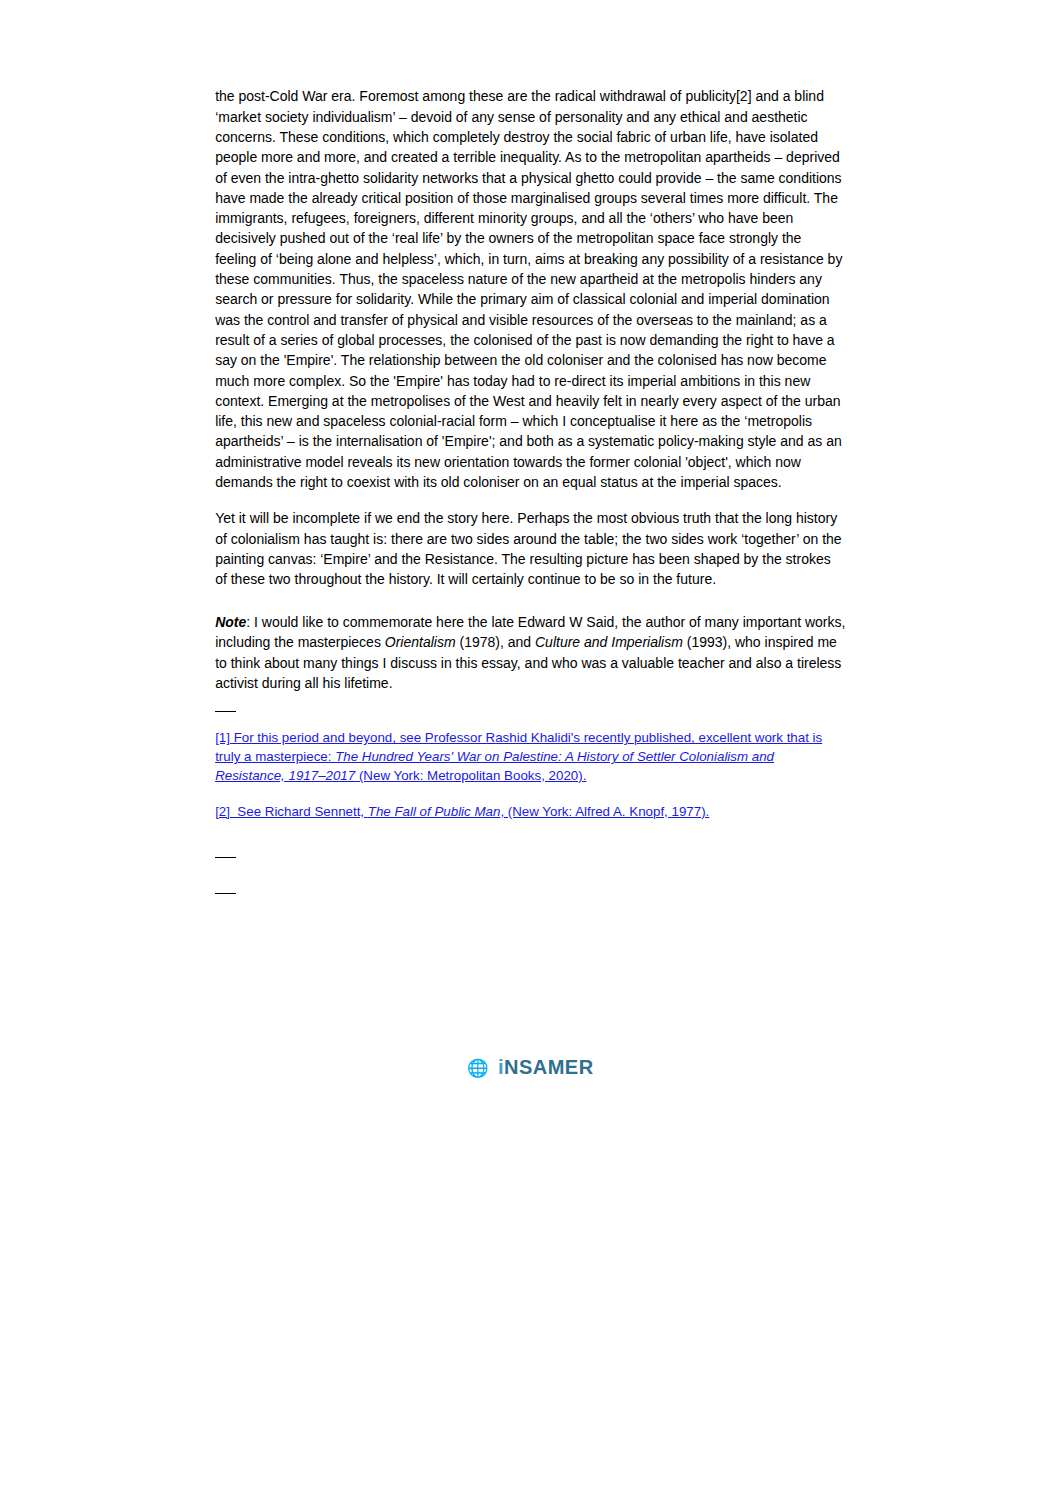the post-Cold War era. Foremost among these are the radical withdrawal of publicity[2] and a blind ‘market society individualism’ – devoid of any sense of personality and any ethical and aesthetic concerns. These conditions, which completely destroy the social fabric of urban life, have isolated people more and more, and created a terrible inequality. As to the metropolitan apartheids – deprived of even the intra-ghetto solidarity networks that a physical ghetto could provide – the same conditions have made the already critical position of those marginalised groups several times more difficult. The immigrants, refugees, foreigners, different minority groups, and all the ‘others’ who have been decisively pushed out of the ‘real life’ by the owners of the metropolitan space face strongly the feeling of ‘being alone and helpless’, which, in turn, aims at breaking any possibility of a resistance by these communities. Thus, the spaceless nature of the new apartheid at the metropolis hinders any search or pressure for solidarity. While the primary aim of classical colonial and imperial domination was the control and transfer of physical and visible resources of the overseas to the mainland; as a result of a series of global processes, the colonised of the past is now demanding the right to have a say on the 'Empire'. The relationship between the old coloniser and the colonised has now become much more complex. So the 'Empire' has today had to re-direct its imperial ambitions in this new context. Emerging at the metropolises of the West and heavily felt in nearly every aspect of the urban life, this new and spaceless colonial-racial form – which I conceptualise it here as the ‘metropolis apartheids’ – is the internalisation of 'Empire'; and both as a systematic policy-making style and as an administrative model reveals its new orientation towards the former colonial 'object', which now demands the right to coexist with its old coloniser on an equal status at the imperial spaces.
Yet it will be incomplete if we end the story here. Perhaps the most obvious truth that the long history of colonialism has taught is: there are two sides around the table; the two sides work ‘together’ on the painting canvas: ‘Empire’ and the Resistance. The resulting picture has been shaped by the strokes of these two throughout the history. It will certainly continue to be so in the future.
Note: I would like to commemorate here the late Edward W Said, the author of many important works, including the masterpieces Orientalism (1978), and Culture and Imperialism (1993), who inspired me to think about many things I discuss in this essay, and who was a valuable teacher and also a tireless activist during all his lifetime.
[1] For this period and beyond, see Professor Rashid Khalidi's recently published, excellent work that is truly a masterpiece: The Hundred Years' War on Palestine: A History of Settler Colonialism and Resistance, 1917–2017 (New York: Metropolitan Books, 2020).
[2] See Richard Sennett, The Fall of Public Man, (New York: Alfred A. Knopf, 1977).
🌐 iNSAMER